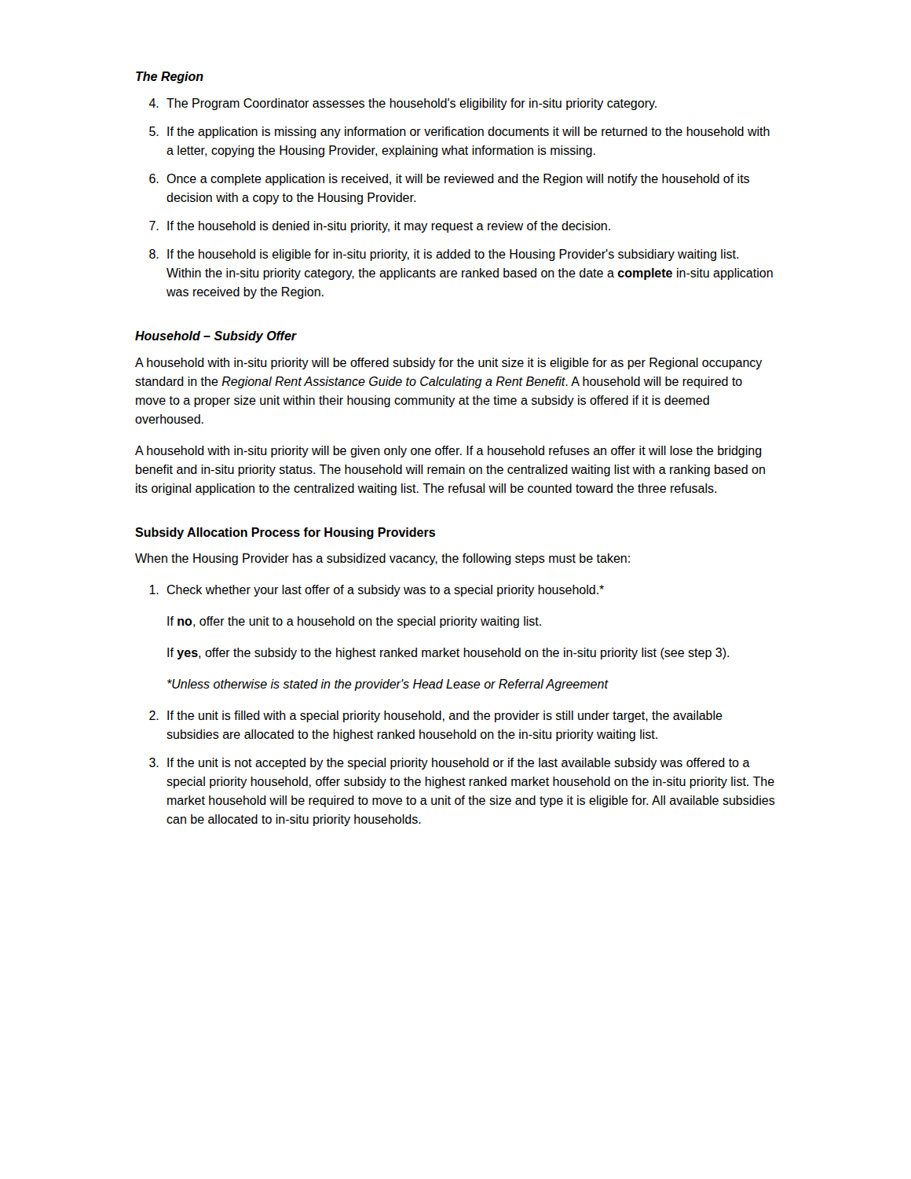The Region
The Program Coordinator assesses the household's eligibility for in-situ priority category.
If the application is missing any information or verification documents it will be returned to the household with a letter, copying the Housing Provider, explaining what information is missing.
Once a complete application is received, it will be reviewed and the Region will notify the household of its decision with a copy to the Housing Provider.
If the household is denied in-situ priority, it may request a review of the decision.
If the household is eligible for in-situ priority, it is added to the Housing Provider's subsidiary waiting list. Within the in-situ priority category, the applicants are ranked based on the date a complete in-situ application was received by the Region.
Household – Subsidy Offer
A household with in-situ priority will be offered subsidy for the unit size it is eligible for as per Regional occupancy standard in the Regional Rent Assistance Guide to Calculating a Rent Benefit. A household will be required to move to a proper size unit within their housing community at the time a subsidy is offered if it is deemed overhoused.
A household with in-situ priority will be given only one offer. If a household refuses an offer it will lose the bridging benefit and in-situ priority status. The household will remain on the centralized waiting list with a ranking based on its original application to the centralized waiting list. The refusal will be counted toward the three refusals.
Subsidy Allocation Process for Housing Providers
When the Housing Provider has a subsidized vacancy, the following steps must be taken:
Check whether your last offer of a subsidy was to a special priority household.*
If no, offer the unit to a household on the special priority waiting list.
If yes, offer the subsidy to the highest ranked market household on the in-situ priority list (see step 3).
*Unless otherwise is stated in the provider's Head Lease or Referral Agreement
If the unit is filled with a special priority household, and the provider is still under target, the available subsidies are allocated to the highest ranked household on the in-situ priority waiting list.
If the unit is not accepted by the special priority household or if the last available subsidy was offered to a special priority household, offer subsidy to the highest ranked market household on the in-situ priority list. The market household will be required to move to a unit of the size and type it is eligible for. All available subsidies can be allocated to in-situ priority households.